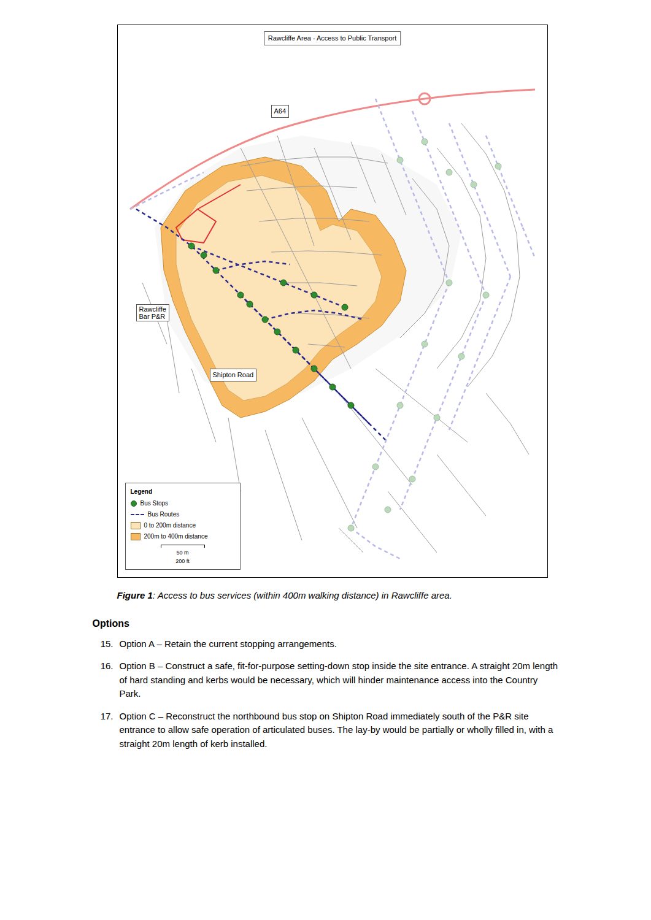Rawcliffe Area - Access to Public Transport
A64
Rawcliffe
Bar P&R
Shipton Road
Legend
Bus Stops
Bus Routes
0 to 200m distance
200m to 400m distance
50 m
200 ft
Figure 1: Access to bus services (within 400m walking distance) in Rawcliffe area.
Options
15. Option A – Retain the current stopping arrangements.
16. Option B – Construct a safe, fit-for-purpose setting-down stop inside the site entrance. A straight 20m length of hard standing and kerbs would be necessary, which will hinder maintenance access into the Country Park.
17. Option C – Reconstruct the northbound bus stop on Shipton Road immediately south of the P&R site entrance to allow safe operation of articulated buses. The lay-by would be partially or wholly filled in, with a straight 20m length of kerb installed.